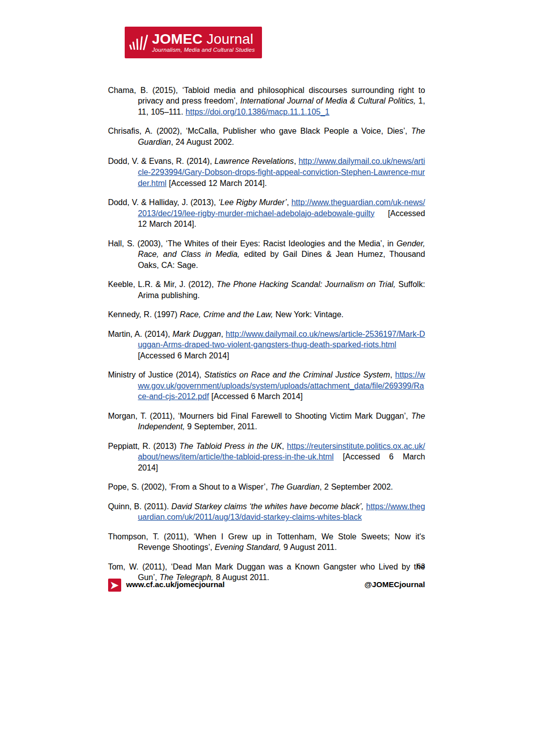JOMEC Journal
Journalism, Media and Cultural Studies
Chama, B. (2015), ‘Tabloid media and philosophical discourses surrounding right to privacy and press freedom’, International Journal of Media & Cultural Politics, 1, 11, 105–111. https://doi.org/10.1386/macp.11.1.105_1
Chrisafis, A. (2002), ‘McCalla, Publisher who gave Black People a Voice, Dies’, The Guardian, 24 August 2002.
Dodd, V. & Evans, R. (2014), Lawrence Revelations, http://www.dailymail.co.uk/news/article-2293994/Gary-Dobson-drops-fight-appeal-conviction-Stephen-Lawrence-murder.html [Accessed 12 March 2014].
Dodd, V. & Halliday, J. (2013), ‘Lee Rigby Murder’, http://www.theguardian.com/uk-news/2013/dec/19/lee-rigby-murder-michael-adebolajo-adebowale-guilty [Accessed 12 March 2014].
Hall, S. (2003), ‘The Whites of their Eyes: Racist Ideologies and the Media’, in Gender, Race, and Class in Media, edited by Gail Dines & Jean Humez, Thousand Oaks, CA: Sage.
Keeble, L.R. & Mir, J. (2012), The Phone Hacking Scandal: Journalism on Trial, Suffolk: Arima publishing.
Kennedy, R. (1997) Race, Crime and the Law, New York: Vintage.
Martin, A. (2014), Mark Duggan, http://www.dailymail.co.uk/news/article-2536197/Mark-Duggan-Arms-draped-two-violent-gangsters-thug-death-sparked-riots.html [Accessed 6 March 2014]
Ministry of Justice (2014), Statistics on Race and the Criminal Justice System, https://www.gov.uk/government/uploads/system/uploads/attachment_data/file/269399/Race-and-cjs-2012.pdf [Accessed 6 March 2014]
Morgan, T. (2011), ‘Mourners bid Final Farewell to Shooting Victim Mark Duggan’, The Independent, 9 September, 2011.
Peppiatt, R. (2013) The Tabloid Press in the UK, https://reutersinstitute.politics.ox.ac.uk/about/news/item/article/the-tabloid-press-in-the-uk.html [Accessed 6 March 2014]
Pope, S. (2002), ‘From a Shout to a Wisper’, The Guardian, 2 September 2002.
Quinn, B. (2011). David Starkey claims ‘the whites have become black’, https://www.theguardian.com/uk/2011/aug/13/david-starkey-claims-whites-black
Thompson, T. (2011), ‘When I Grew up in Tottenham, We Stole Sweets; Now it's Revenge Shootings’, Evening Standard, 9 August 2011.
Tom, W. (2011), ‘Dead Man Mark Duggan was a Known Gangster who Lived by the Gun’, The Telegraph, 8 August 2011.
63
➤ www.cf.ac.uk/jomecjournal
@JOMECjournal